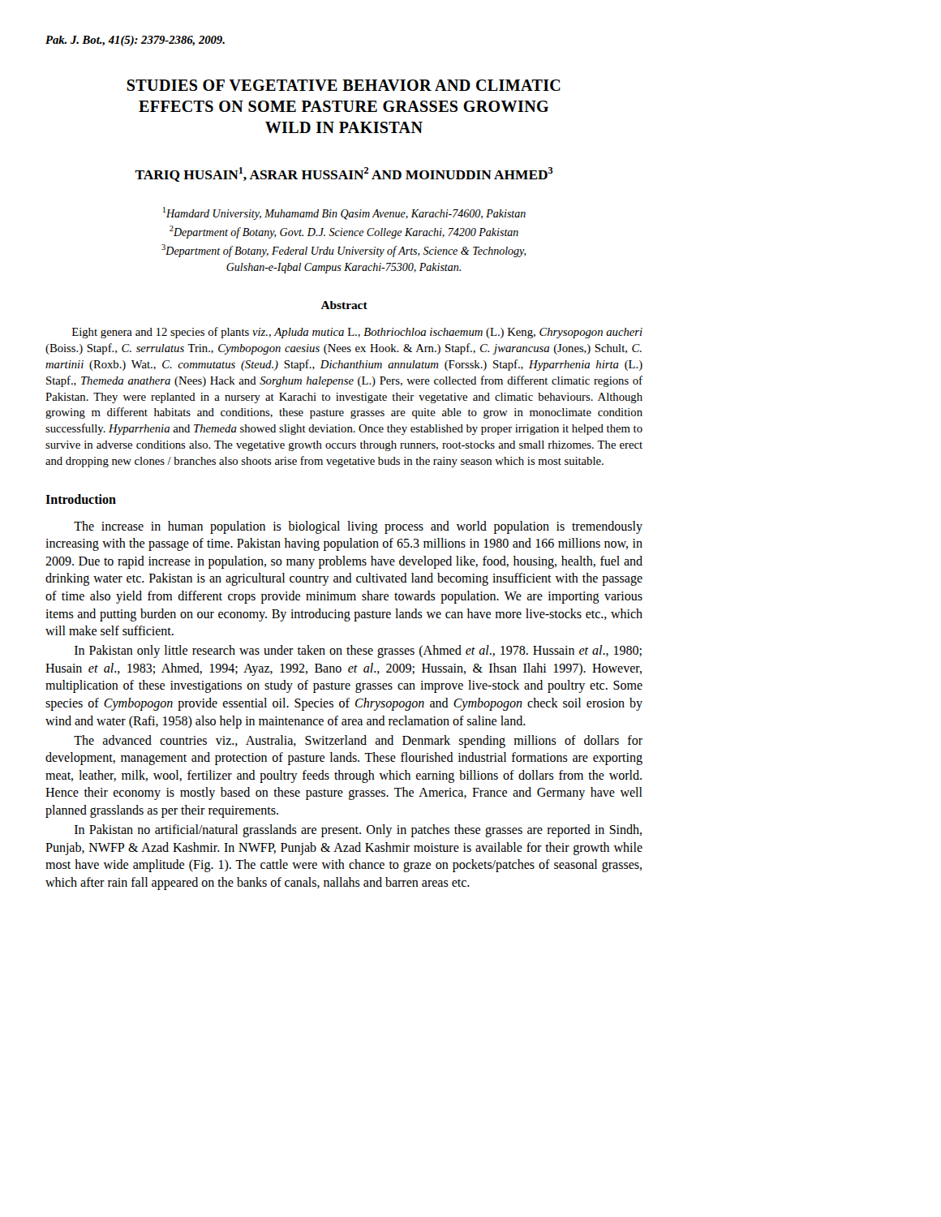Pak. J. Bot., 41(5): 2379-2386, 2009.
STUDIES OF VEGETATIVE BEHAVIOR AND CLIMATIC
EFFECTS ON SOME PASTURE GRASSES GROWING
WILD IN PAKISTAN
TARIQ HUSAIN1, ASRAR HUSSAIN2 AND MOINUDDIN AHMED3
1Hamdard University, Muhamamd Bin Qasim Avenue, Karachi-74600, Pakistan
2Department of Botany, Govt. D.J. Science College Karachi, 74200 Pakistan
3Department of Botany, Federal Urdu University of Arts, Science & Technology,
Gulshan-e-Iqbal Campus Karachi-75300, Pakistan.
Abstract
Eight genera and 12 species of plants viz., Apluda mutica L., Bothriochloa ischaemum (L.) Keng, Chrysopogon aucheri (Boiss.) Stapf., C. serrulatus Trin., Cymbopogon caesius (Nees ex Hook. & Arn.) Stapf., C. jwarancusa (Jones,) Schult, C. martinii (Roxb.) Wat., C. commutatus (Steud.) Stapf., Dichanthium annulatum (Forssk.) Stapf., Hyparrhenia hirta (L.) Stapf., Themeda anathera (Nees) Hack and Sorghum halepense (L.) Pers, were collected from different climatic regions of Pakistan. They were replanted in a nursery at Karachi to investigate their vegetative and climatic behaviours. Although growing m different habitats and conditions, these pasture grasses are quite able to grow in monoclimate condition successfully. Hyparrhenia and Themeda showed slight deviation. Once they established by proper irrigation it helped them to survive in adverse conditions also. The vegetative growth occurs through runners, root-stocks and small rhizomes. The erect and dropping new clones / branches also shoots arise from vegetative buds in the rainy season which is most suitable.
Introduction
The increase in human population is biological living process and world population is tremendously increasing with the passage of time. Pakistan having population of 65.3 millions in 1980 and 166 millions now, in 2009. Due to rapid increase in population, so many problems have developed like, food, housing, health, fuel and drinking water etc. Pakistan is an agricultural country and cultivated land becoming insufficient with the passage of time also yield from different crops provide minimum share towards population. We are importing various items and putting burden on our economy. By introducing pasture lands we can have more live-stocks etc., which will make self sufficient.
In Pakistan only little research was under taken on these grasses (Ahmed et al., 1978. Hussain et al., 1980; Husain et al., 1983; Ahmed, 1994; Ayaz, 1992, Bano et al., 2009; Hussain, & Ihsan Ilahi 1997). However, multiplication of these investigations on study of pasture grasses can improve live-stock and poultry etc. Some species of Cymbopogon provide essential oil. Species of Chrysopogon and Cymbopogon check soil erosion by wind and water (Rafi, 1958) also help in maintenance of area and reclamation of saline land.
The advanced countries viz., Australia, Switzerland and Denmark spending millions of dollars for development, management and protection of pasture lands. These flourished industrial formations are exporting meat, leather, milk, wool, fertilizer and poultry feeds through which earning billions of dollars from the world. Hence their economy is mostly based on these pasture grasses. The America, France and Germany have well planned grasslands as per their requirements.
In Pakistan no artificial/natural grasslands are present. Only in patches these grasses are reported in Sindh, Punjab, NWFP & Azad Kashmir. In NWFP, Punjab & Azad Kashmir moisture is available for their growth while most have wide amplitude (Fig. 1). The cattle were with chance to graze on pockets/patches of seasonal grasses, which after rain fall appeared on the banks of canals, nallahs and barren areas etc.